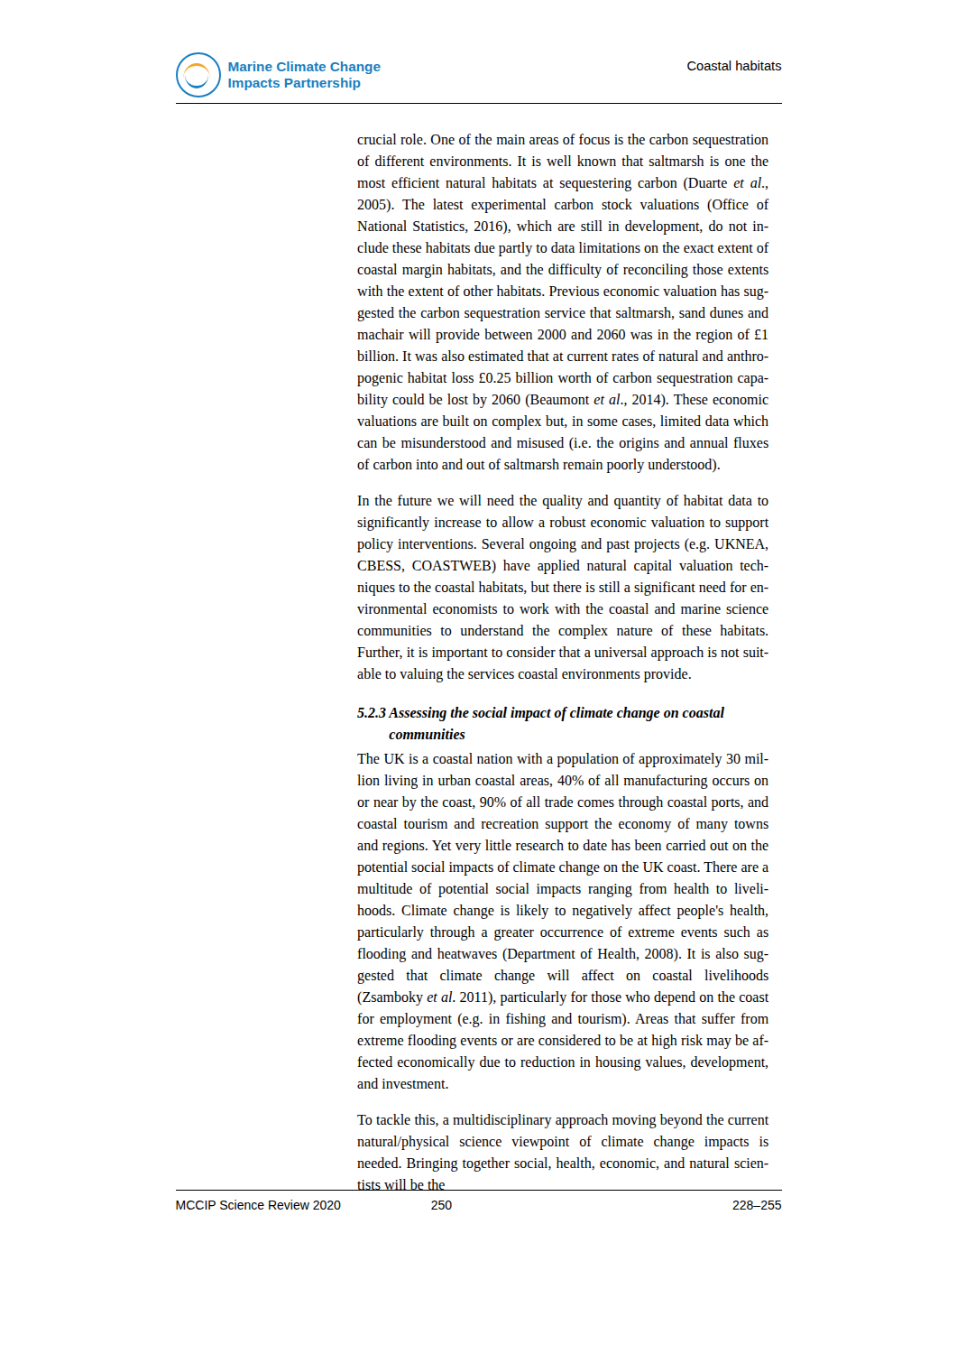Marine Climate Change
Impacts Partnership
Coastal habitats
crucial role. One of the main areas of focus is the carbon sequestration of different environments. It is well known that saltmarsh is one the most efficient natural habitats at sequestering carbon (Duarte et al., 2005). The latest experimental carbon stock valuations (Office of National Statistics, 2016), which are still in development, do not include these habitats due partly to data limitations on the exact extent of coastal margin habitats, and the difficulty of reconciling those extents with the extent of other habitats. Previous economic valuation has suggested the carbon sequestration service that saltmarsh, sand dunes and machair will provide between 2000 and 2060 was in the region of £1 billion. It was also estimated that at current rates of natural and anthropogenic habitat loss £0.25 billion worth of carbon sequestration capability could be lost by 2060 (Beaumont et al., 2014). These economic valuations are built on complex but, in some cases, limited data which can be misunderstood and misused (i.e. the origins and annual fluxes of carbon into and out of saltmarsh remain poorly understood).
In the future we will need the quality and quantity of habitat data to significantly increase to allow a robust economic valuation to support policy interventions. Several ongoing and past projects (e.g. UKNEA, CBESS, COASTWEB) have applied natural capital valuation techniques to the coastal habitats, but there is still a significant need for environmental economists to work with the coastal and marine science communities to understand the complex nature of these habitats. Further, it is important to consider that a universal approach is not suitable to valuing the services coastal environments provide.
5.2.3 Assessing the social impact of climate change on coastal communities
The UK is a coastal nation with a population of approximately 30 million living in urban coastal areas, 40% of all manufacturing occurs on or near by the coast, 90% of all trade comes through coastal ports, and coastal tourism and recreation support the economy of many towns and regions. Yet very little research to date has been carried out on the potential social impacts of climate change on the UK coast. There are a multitude of potential social impacts ranging from health to livelihoods. Climate change is likely to negatively affect people's health, particularly through a greater occurrence of extreme events such as flooding and heatwaves (Department of Health, 2008). It is also suggested that climate change will affect on coastal livelihoods (Zsamboky et al. 2011), particularly for those who depend on the coast for employment (e.g. in fishing and tourism). Areas that suffer from extreme flooding events or are considered to be at high risk may be affected economically due to reduction in housing values, development, and investment.
To tackle this, a multidisciplinary approach moving beyond the current natural/physical science viewpoint of climate change impacts is needed. Bringing together social, health, economic, and natural scientists will be the
MCCIP Science Review 2020
250
228–255